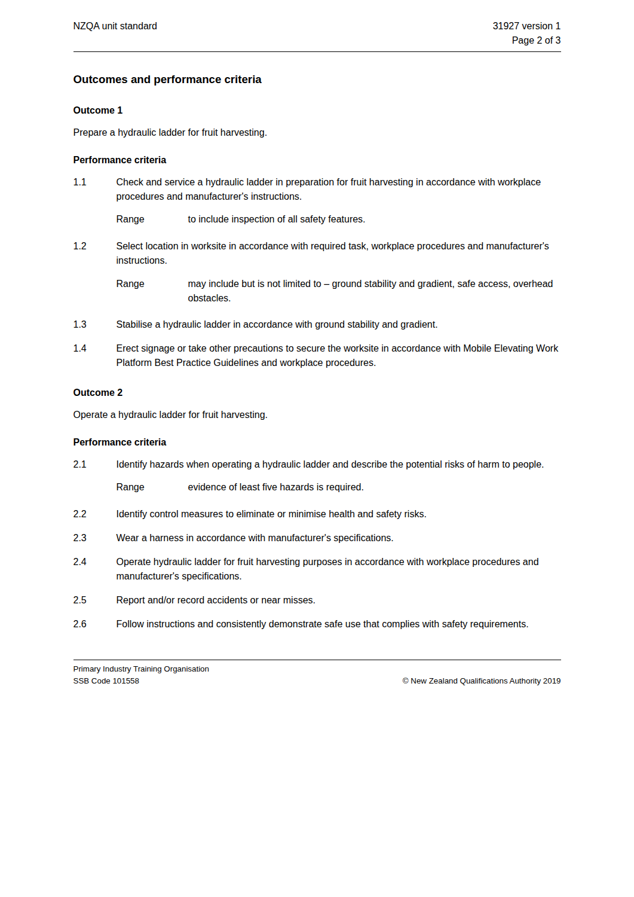NZQA unit standard
31927 version 1
Page 2 of 3
Outcomes and performance criteria
Outcome 1
Prepare a hydraulic ladder for fruit harvesting.
Performance criteria
1.1
Check and service a hydraulic ladder in preparation for fruit harvesting in accordance with workplace procedures and manufacturer's instructions.
Range
to include inspection of all safety features.
1.2
Select location in worksite in accordance with required task, workplace procedures and manufacturer's instructions.
Range
may include but is not limited to – ground stability and gradient, safe access, overhead obstacles.
1.3
Stabilise a hydraulic ladder in accordance with ground stability and gradient.
1.4
Erect signage or take other precautions to secure the worksite in accordance with Mobile Elevating Work Platform Best Practice Guidelines and workplace procedures.
Outcome 2
Operate a hydraulic ladder for fruit harvesting.
Performance criteria
2.1
Identify hazards when operating a hydraulic ladder and describe the potential risks of harm to people.
Range
evidence of least five hazards is required.
2.2
Identify control measures to eliminate or minimise health and safety risks.
2.3
Wear a harness in accordance with manufacturer's specifications.
2.4
Operate hydraulic ladder for fruit harvesting purposes in accordance with workplace procedures and manufacturer's specifications.
2.5
Report and/or record accidents or near misses.
2.6
Follow instructions and consistently demonstrate safe use that complies with safety requirements.
Primary Industry Training Organisation
SSB Code 101558
© New Zealand Qualifications Authority 2019